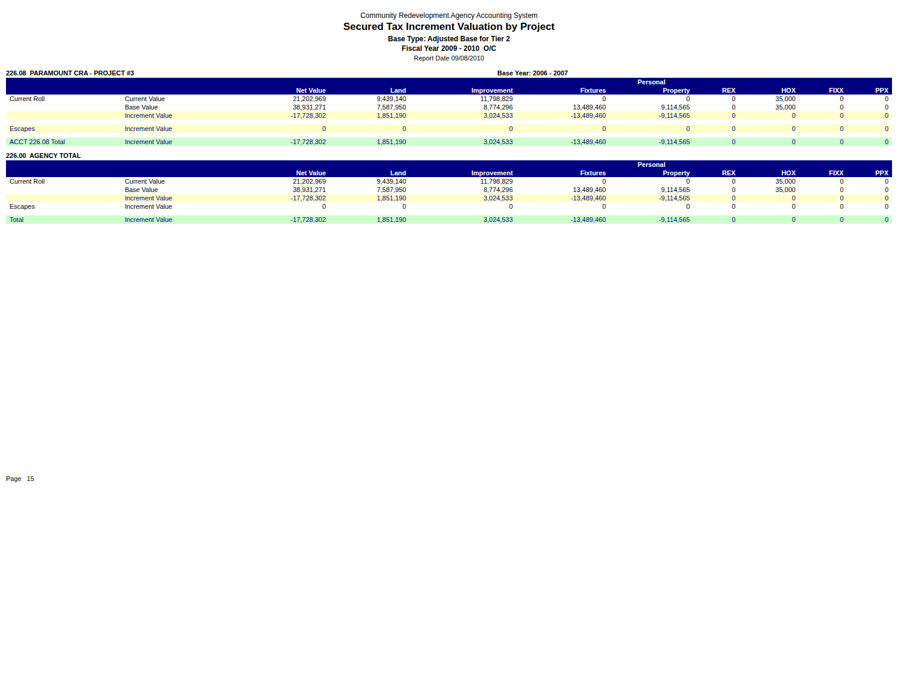Community Redevelopment Agency Accounting System
Secured Tax Increment Valuation by Project
Base Type: Adjusted Base for Tier 2
Fiscal Year 2009 - 2010 O/C
Report Date 09/08/2010
226.08 PARAMOUNT CRA - PROJECT #3
Base Year: 2006 - 2007
| | | | | | | Personal | | | | |
| --- | --- | --- | --- | --- | --- | --- | --- | --- | --- | --- |
| | | Net Value | Land | Improvement | Fixtures | Property | REX | HOX | FIXX | PPX |
| Current Roll | Current Value | 21,202,969 | 9,439,140 | 11,798,829 | 0 | 0 | 0 | 35,000 | 0 | 0 |
| | Base Value | 38,931,271 | 7,587,950 | 8,774,296 | 13,489,460 | 9,114,565 | 0 | 35,000 | 0 | 0 |
| | Increment Value | -17,728,302 | 1,851,190 | 3,024,533 | -13,489,460 | -9,114,565 | 0 | 0 | 0 | 0 |
| Escapes | Increment Value | 0 | 0 | 0 | 0 | 0 | 0 | 0 | 0 | 0 |
| ACCT 226.08 Total | Increment Value | -17,728,302 | 1,851,190 | 3,024,533 | -13,489,460 | -9,114,565 | 0 | 0 | 0 | 0 |
226.00 AGENCY TOTAL
| | | | | | | Personal | | | | |
| --- | --- | --- | --- | --- | --- | --- | --- | --- | --- | --- |
| | | Net Value | Land | Improvement | Fixtures | Property | REX | HOX | FIXX | PPX |
| Current Roll | Current Value | 21,202,969 | 9,439,140 | 11,798,829 | 0 | 0 | 0 | 35,000 | 0 | 0 |
| | Base Value | 38,931,271 | 7,587,950 | 8,774,296 | 13,489,460 | 9,114,565 | 0 | 35,000 | 0 | 0 |
| | Increment Value | -17,728,302 | 1,851,190 | 3,024,533 | -13,489,460 | -9,114,565 | 0 | 0 | 0 | 0 |
| Escapes | Increment Value | 0 | 0 | 0 | 0 | 0 | 0 | 0 | 0 | 0 |
| Total | Increment Value | -17,728,302 | 1,851,190 | 3,024,533 | -13,489,460 | -9,114,565 | 0 | 0 | 0 | 0 |
Page 15